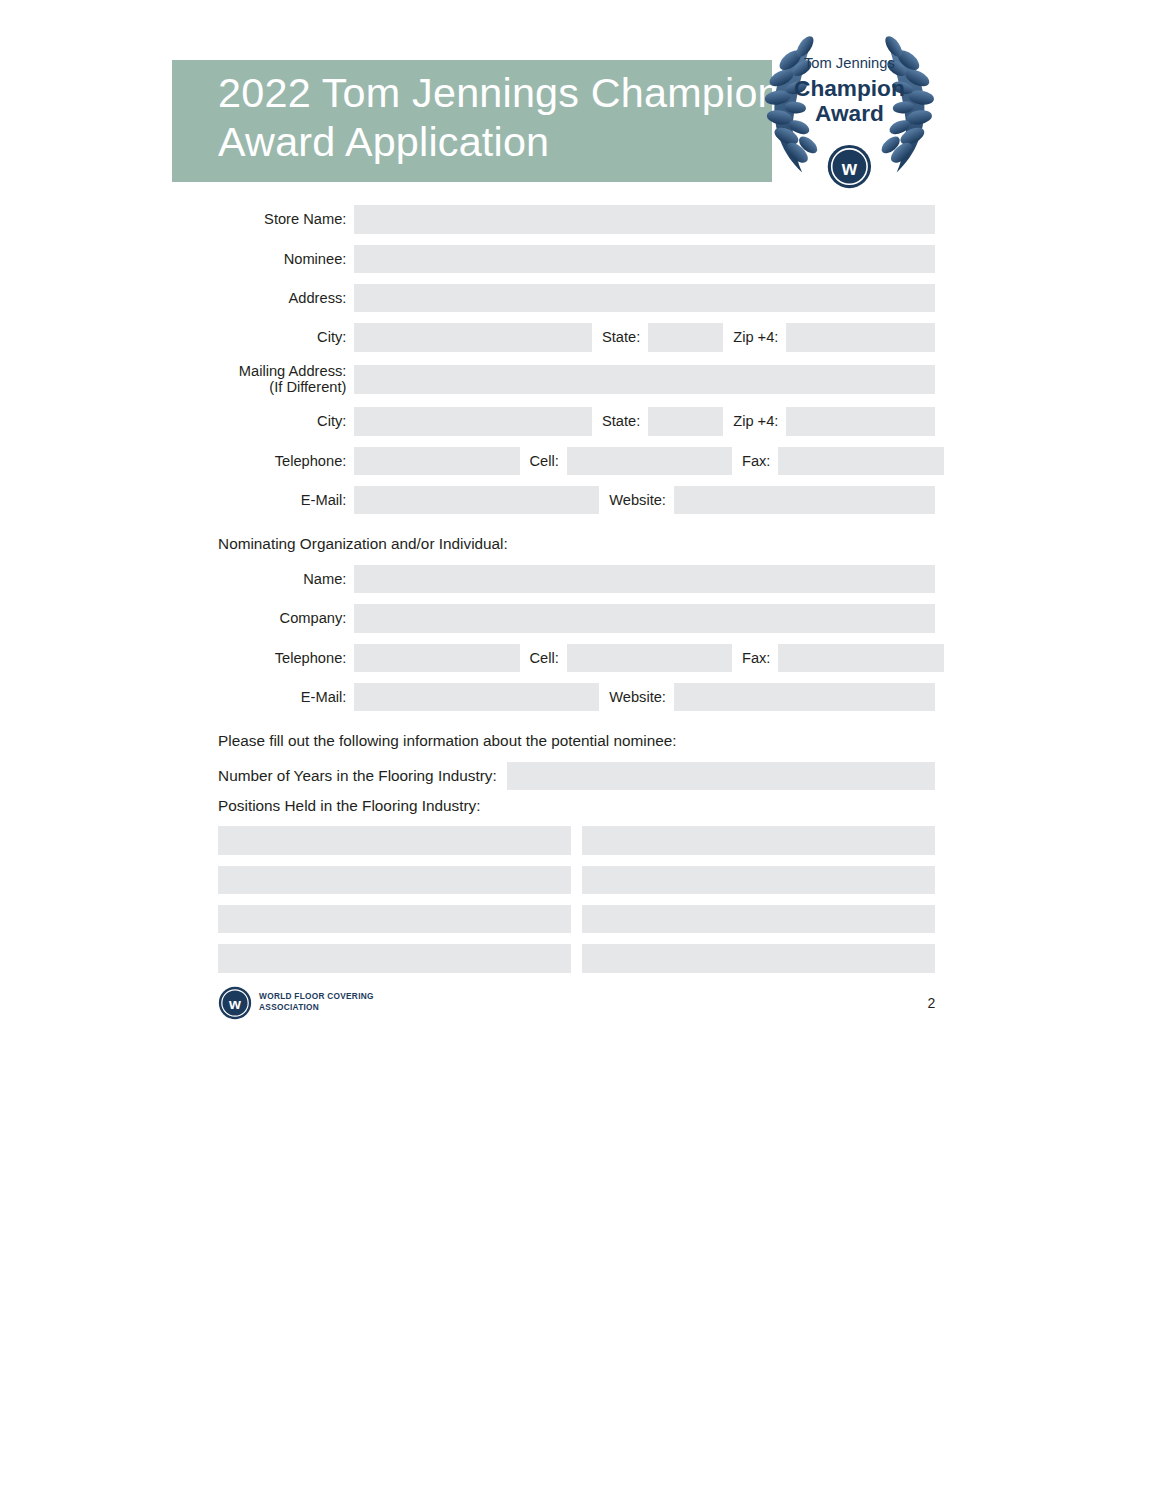2022 Tom Jennings Champion
Award Application
Tom Jennings Champion Award w
Please complete the questionnaire.
Store Name:
Nominee:
Address:
City:
State:
Zip +4:
Mailing Address:
(If Different)
City:
State:
Zip +4:
Telephone:
Cell:
Fax:
E-Mail:
Website:
Nominating Organization and/or Individual:
Name:
Company:
Telephone:
Cell:
Fax:
E-Mail:
Website:
Please fill out the following information about the potential nominee:
Number of Years in the Flooring Industry:
Positions Held in the Flooring Industry:
w
WORLD FLOOR COVERING
ASSOCIATION
2